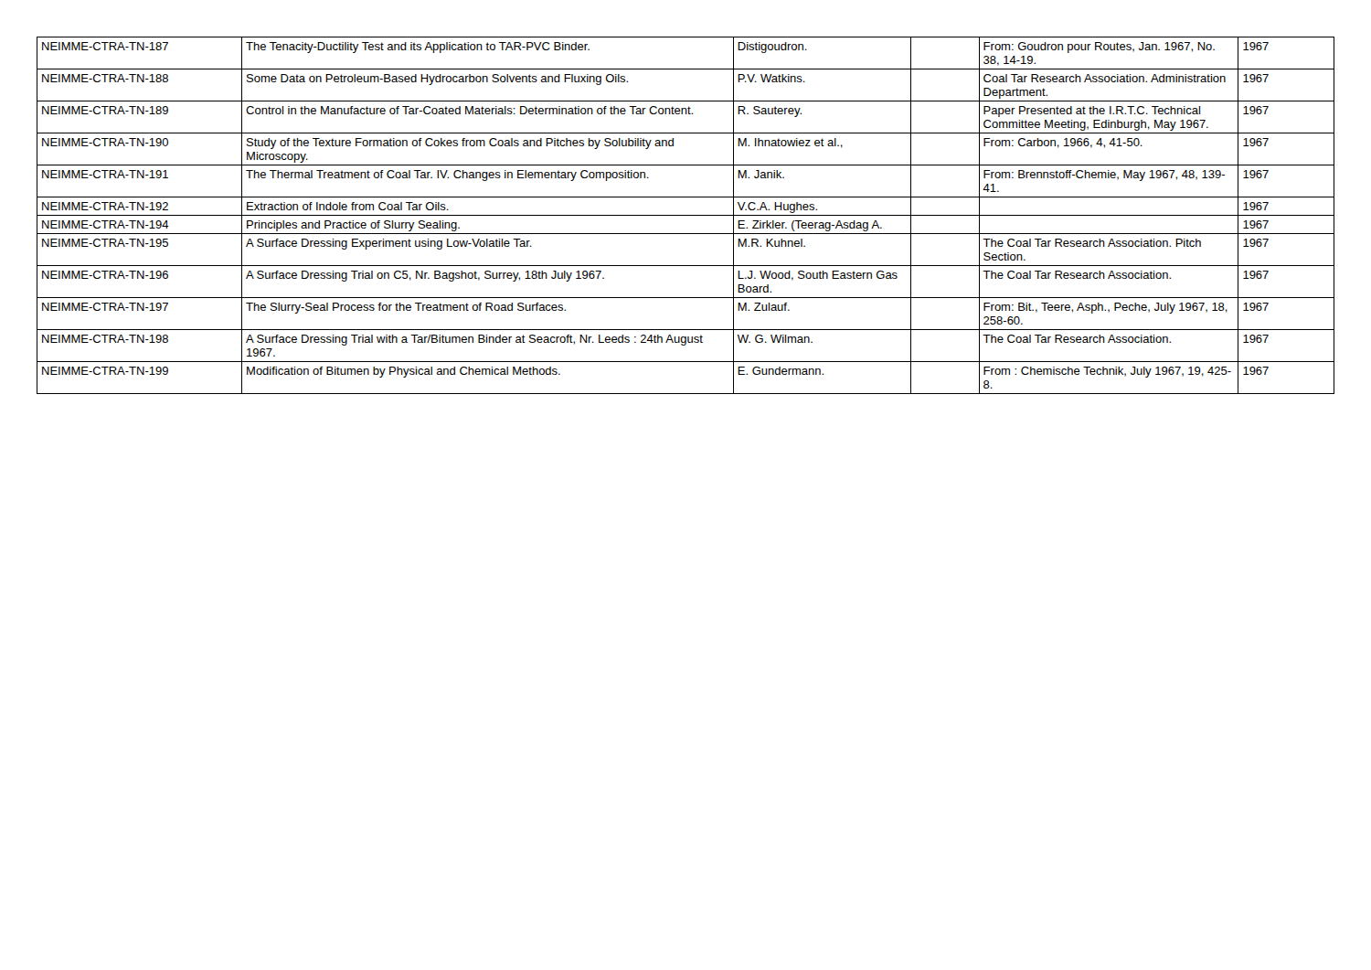| NEIMME-CTRA-TN-187 | The Tenacity-Ductility Test and its Application to TAR-PVC Binder. | Distigoudron. | | From: Goudron pour Routes, Jan. 1967, No. 38, 14-19. | 1967 |
| NEIMME-CTRA-TN-188 | Some Data on Petroleum-Based Hydrocarbon Solvents and Fluxing Oils. | P.V. Watkins. | | Coal Tar Research Association. Administration Department. | 1967 |
| NEIMME-CTRA-TN-189 | Control in the Manufacture of Tar-Coated Materials: Determination of the Tar Content. | R. Sauterey. | | Paper Presented at the I.R.T.C. Technical Committee Meeting, Edinburgh, May 1967. | 1967 |
| NEIMME-CTRA-TN-190 | Study of the Texture Formation of Cokes from Coals and Pitches by Solubility and Microscopy. | M. Ihnatowiez et al., | | From: Carbon, 1966, 4, 41-50. | 1967 |
| NEIMME-CTRA-TN-191 | The Thermal Treatment of Coal Tar. IV. Changes in Elementary Composition. | M. Janik. | | From: Brennstoff-Chemie, May 1967, 48, 139-41. | 1967 |
| NEIMME-CTRA-TN-192 | Extraction of Indole from Coal Tar Oils. | V.C.A. Hughes. | | | 1967 |
| NEIMME-CTRA-TN-194 | Principles and Practice of Slurry Sealing. | E. Zirkler. (Teerag-Asdag A. | | | 1967 |
| NEIMME-CTRA-TN-195 | A Surface Dressing Experiment using Low-Volatile Tar. | M.R. Kuhnel. | | The Coal Tar Research Association. Pitch Section. | 1967 |
| NEIMME-CTRA-TN-196 | A Surface Dressing Trial on C5, Nr. Bagshot, Surrey, 18th July 1967. | L.J. Wood, South Eastern Gas Board. | | The Coal Tar Research Association. | 1967 |
| NEIMME-CTRA-TN-197 | The Slurry-Seal Process for the Treatment of Road Surfaces. | M. Zulauf. | | From: Bit., Teere, Asph., Peche, July 1967, 18, 258-60. | 1967 |
| NEIMME-CTRA-TN-198 | A Surface Dressing Trial with a Tar/Bitumen Binder at Seacroft, Nr. Leeds : 24th August 1967. | W. G. Wilman. | | The Coal Tar Research Association. | 1967 |
| NEIMME-CTRA-TN-199 | Modification of Bitumen by Physical and Chemical Methods. | E. Gundermann. | | From : Chemische Technik, July 1967, 19, 425-8. | 1967 |